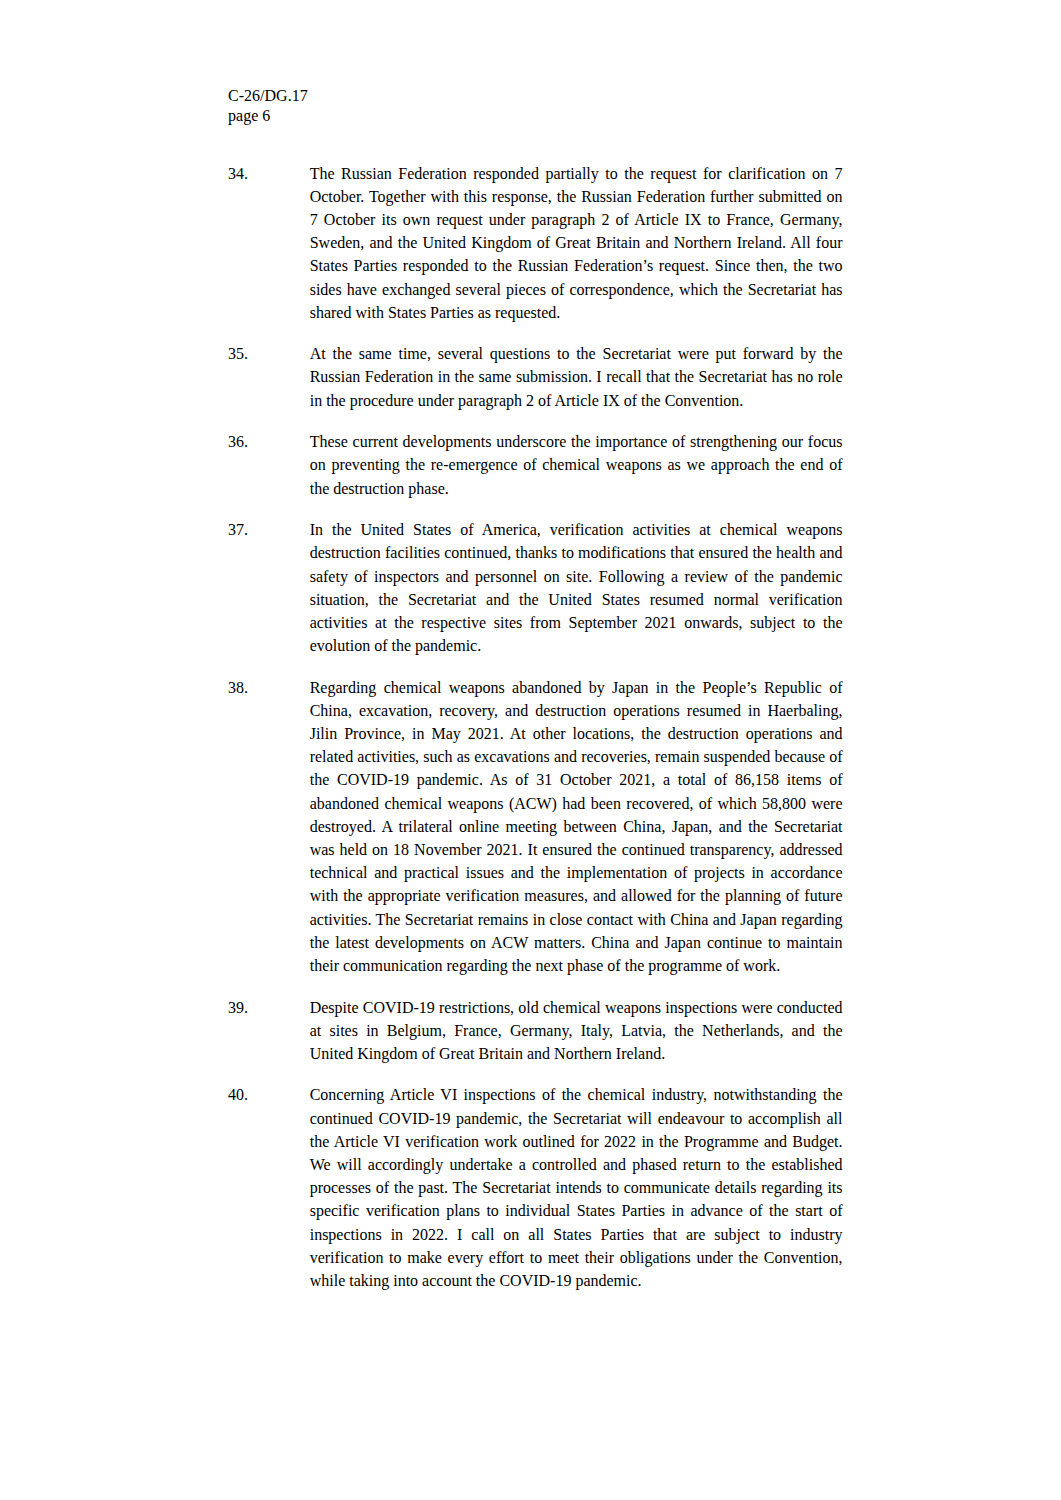C-26/DG.17
page 6
34. The Russian Federation responded partially to the request for clarification on 7 October. Together with this response, the Russian Federation further submitted on 7 October its own request under paragraph 2 of Article IX to France, Germany, Sweden, and the United Kingdom of Great Britain and Northern Ireland. All four States Parties responded to the Russian Federation’s request. Since then, the two sides have exchanged several pieces of correspondence, which the Secretariat has shared with States Parties as requested.
35. At the same time, several questions to the Secretariat were put forward by the Russian Federation in the same submission. I recall that the Secretariat has no role in the procedure under paragraph 2 of Article IX of the Convention.
36. These current developments underscore the importance of strengthening our focus on preventing the re-emergence of chemical weapons as we approach the end of the destruction phase.
37. In the United States of America, verification activities at chemical weapons destruction facilities continued, thanks to modifications that ensured the health and safety of inspectors and personnel on site. Following a review of the pandemic situation, the Secretariat and the United States resumed normal verification activities at the respective sites from September 2021 onwards, subject to the evolution of the pandemic.
38. Regarding chemical weapons abandoned by Japan in the People’s Republic of China, excavation, recovery, and destruction operations resumed in Haerbaling, Jilin Province, in May 2021. At other locations, the destruction operations and related activities, such as excavations and recoveries, remain suspended because of the COVID-19 pandemic. As of 31 October 2021, a total of 86,158 items of abandoned chemical weapons (ACW) had been recovered, of which 58,800 were destroyed. A trilateral online meeting between China, Japan, and the Secretariat was held on 18 November 2021. It ensured the continued transparency, addressed technical and practical issues and the implementation of projects in accordance with the appropriate verification measures, and allowed for the planning of future activities. The Secretariat remains in close contact with China and Japan regarding the latest developments on ACW matters. China and Japan continue to maintain their communication regarding the next phase of the programme of work.
39. Despite COVID-19 restrictions, old chemical weapons inspections were conducted at sites in Belgium, France, Germany, Italy, Latvia, the Netherlands, and the United Kingdom of Great Britain and Northern Ireland.
40. Concerning Article VI inspections of the chemical industry, notwithstanding the continued COVID-19 pandemic, the Secretariat will endeavour to accomplish all the Article VI verification work outlined for 2022 in the Programme and Budget. We will accordingly undertake a controlled and phased return to the established processes of the past. The Secretariat intends to communicate details regarding its specific verification plans to individual States Parties in advance of the start of inspections in 2022. I call on all States Parties that are subject to industry verification to make every effort to meet their obligations under the Convention, while taking into account the COVID-19 pandemic.